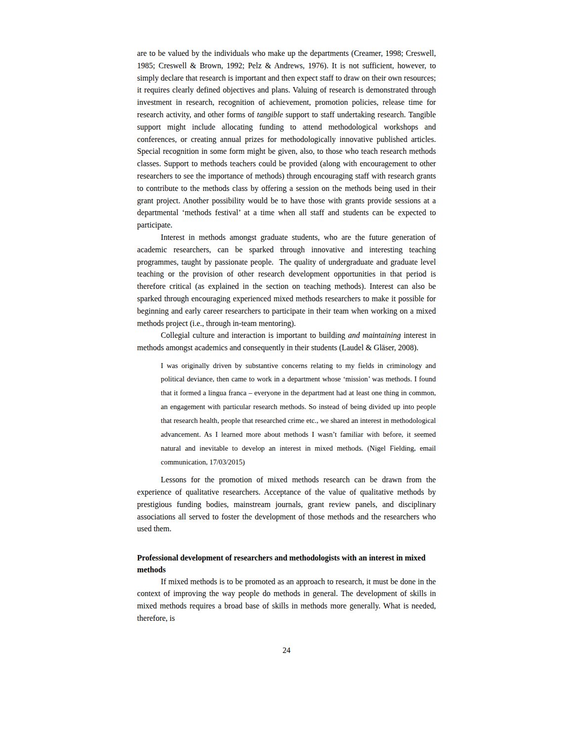are to be valued by the individuals who make up the departments (Creamer, 1998; Creswell, 1985; Creswell & Brown, 1992; Pelz & Andrews, 1976). It is not sufficient, however, to simply declare that research is important and then expect staff to draw on their own resources; it requires clearly defined objectives and plans. Valuing of research is demonstrated through investment in research, recognition of achievement, promotion policies, release time for research activity, and other forms of tangible support to staff undertaking research. Tangible support might include allocating funding to attend methodological workshops and conferences, or creating annual prizes for methodologically innovative published articles. Special recognition in some form might be given, also, to those who teach research methods classes. Support to methods teachers could be provided (along with encouragement to other researchers to see the importance of methods) through encouraging staff with research grants to contribute to the methods class by offering a session on the methods being used in their grant project. Another possibility would be to have those with grants provide sessions at a departmental ‘methods festival’ at a time when all staff and students can be expected to participate.
Interest in methods amongst graduate students, who are the future generation of academic researchers, can be sparked through innovative and interesting teaching programmes, taught by passionate people. The quality of undergraduate and graduate level teaching or the provision of other research development opportunities in that period is therefore critical (as explained in the section on teaching methods). Interest can also be sparked through encouraging experienced mixed methods researchers to make it possible for beginning and early career researchers to participate in their team when working on a mixed methods project (i.e., through in-team mentoring).
Collegial culture and interaction is important to building and maintaining interest in methods amongst academics and consequently in their students (Laudel & Gläser, 2008).
I was originally driven by substantive concerns relating to my fields in criminology and political deviance, then came to work in a department whose ‘mission’ was methods. I found that it formed a lingua franca – everyone in the department had at least one thing in common, an engagement with particular research methods. So instead of being divided up into people that research health, people that researched crime etc., we shared an interest in methodological advancement. As I learned more about methods I wasn’t familiar with before, it seemed natural and inevitable to develop an interest in mixed methods. (Nigel Fielding, email communication, 17/03/2015)
Lessons for the promotion of mixed methods research can be drawn from the experience of qualitative researchers. Acceptance of the value of qualitative methods by prestigious funding bodies, mainstream journals, grant review panels, and disciplinary associations all served to foster the development of those methods and the researchers who used them.
Professional development of researchers and methodologists with an interest in mixed methods
If mixed methods is to be promoted as an approach to research, it must be done in the context of improving the way people do methods in general. The development of skills in mixed methods requires a broad base of skills in methods more generally. What is needed, therefore, is
24